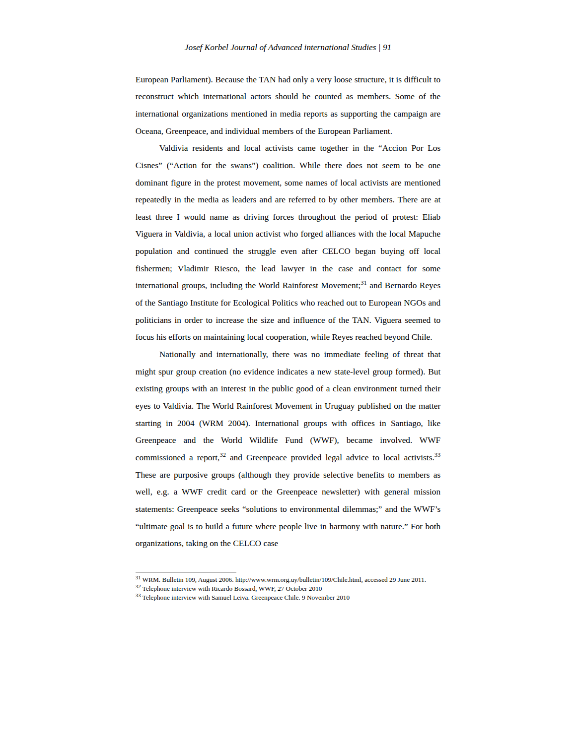Josef Korbel Journal of Advanced international Studies | 91
European Parliament). Because the TAN had only a very loose structure, it is difficult to reconstruct which international actors should be counted as members. Some of the international organizations mentioned in media reports as supporting the campaign are Oceana, Greenpeace, and individual members of the European Parliament.
Valdivia residents and local activists came together in the “Accion Por Los Cisnes” (“Action for the swans”) coalition. While there does not seem to be one dominant figure in the protest movement, some names of local activists are mentioned repeatedly in the media as leaders and are referred to by other members. There are at least three I would name as driving forces throughout the period of protest: Eliab Viguera in Valdivia, a local union activist who forged alliances with the local Mapuche population and continued the struggle even after CELCO began buying off local fishermen; Vladimir Riesco, the lead lawyer in the case and contact for some international groups, including the World Rainforest Movement;31 and Bernardo Reyes of the Santiago Institute for Ecological Politics who reached out to European NGOs and politicians in order to increase the size and influence of the TAN. Viguera seemed to focus his efforts on maintaining local cooperation, while Reyes reached beyond Chile.
Nationally and internationally, there was no immediate feeling of threat that might spur group creation (no evidence indicates a new state-level group formed). But existing groups with an interest in the public good of a clean environment turned their eyes to Valdivia. The World Rainforest Movement in Uruguay published on the matter starting in 2004 (WRM 2004). International groups with offices in Santiago, like Greenpeace and the World Wildlife Fund (WWF), became involved. WWF commissioned a report,32 and Greenpeace provided legal advice to local activists.33 These are purposive groups (although they provide selective benefits to members as well, e.g. a WWF credit card or the Greenpeace newsletter) with general mission statements: Greenpeace seeks “solutions to environmental dilemmas;” and the WWF’s “ultimate goal is to build a future where people live in harmony with nature.” For both organizations, taking on the CELCO case
31 WRM. Bulletin 109, August 2006. http://www.wrm.org.uy/bulletin/109/Chile.html, accessed 29 June 2011.
32 Telephone interview with Ricardo Bossard, WWF, 27 October 2010
33 Telephone interview with Samuel Leiva. Greenpeace Chile. 9 November 2010